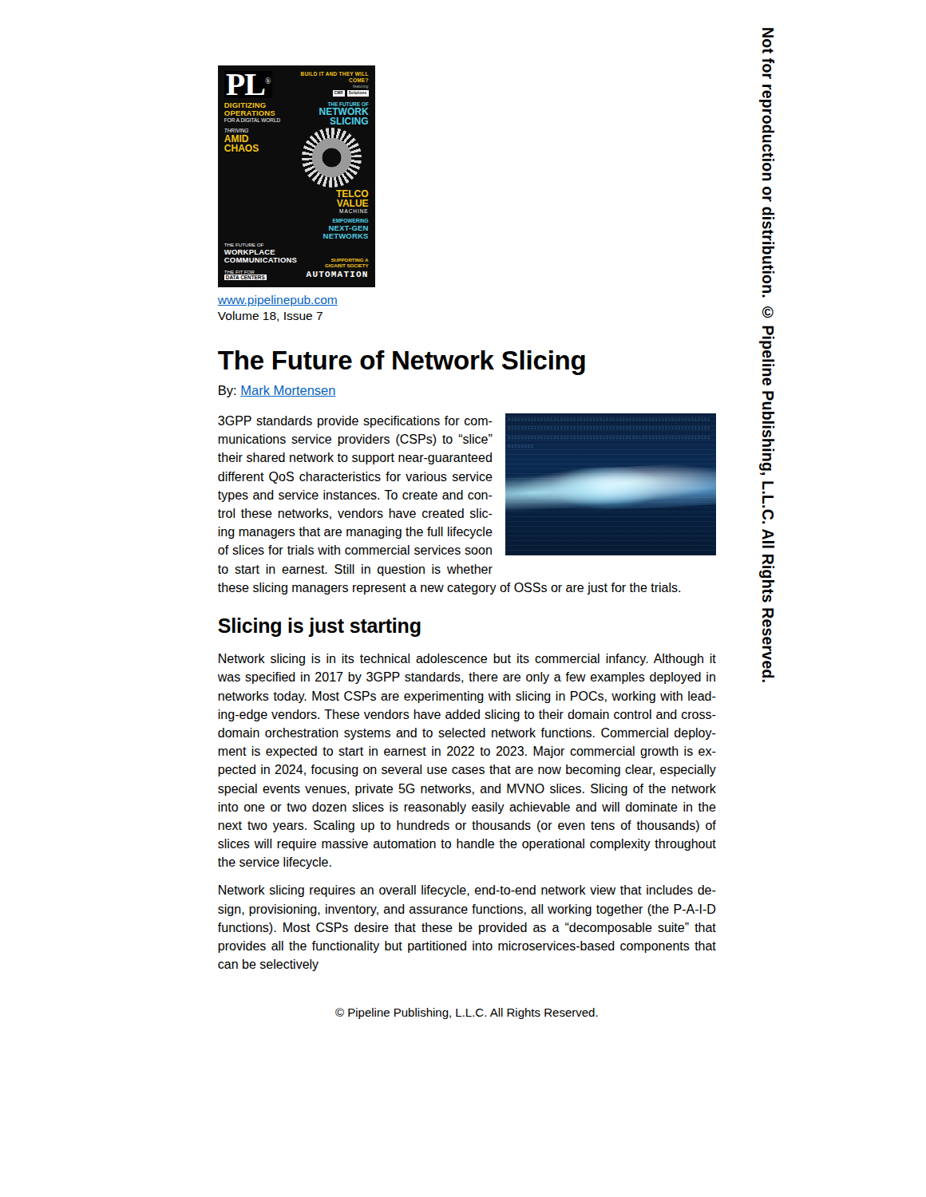Not for reproduction or distribution. © Pipeline Publishing, L.L.C. All Rights Reserved.
PL®
BUILD IT AND THEY WILL COME? featuring CMR Solutions
DIGITIZING
OPERATIONS FOR A DIGITAL WORLD
THRIVING
AMID
CHAOS
THE FUTURE OF NETWORK
SLICING
TELCO
VALUE MACHINE
EMPOWERING
NEXT-GEN
NETWORKS
THE FUTURE OF
WORKPLACE
COMMUNICATIONS
THE FIT FOR
DATA CENTERS
SUPPORTING A
GIGABIT SOCIETY
AUTOMATION
www.pipelinepub.com
Volume 18, Issue 7
The Future of Network Slicing
By: Mark Mortensen
3GPP standards provide specifications for communications service providers (CSPs) to “slice” their shared network to support near-guaranteed different QoS characteristics for various service types and service instances. To create and control these networks, vendors have created slicing managers that are managing the full lifecycle of slices for trials with commercial services soon to start in earnest. Still in question is whether these slicing managers represent a new category of OSSs or are just for the trials.
Slicing is just starting
Network slicing is in its technical adolescence but its commercial infancy. Although it was specified in 2017 by 3GPP standards, there are only a few examples deployed in networks today. Most CSPs are experimenting with slicing in POCs, working with leading-edge vendors. These vendors have added slicing to their domain control and cross-domain orchestration systems and to selected network functions. Commercial deployment is expected to start in earnest in 2022 to 2023. Major commercial growth is expected in 2024, focusing on several use cases that are now becoming clear, especially special events venues, private 5G networks, and MVNO slices. Slicing of the network into one or two dozen slices is reasonably easily achievable and will dominate in the next two years. Scaling up to hundreds or thousands (or even tens of thousands) of slices will require massive automation to handle the operational complexity throughout the service lifecycle.
Network slicing requires an overall lifecycle, end-to-end network view that includes design, provisioning, inventory, and assurance functions, all working together (the P-A-I-D functions). Most CSPs desire that these be provided as a “decomposable suite” that provides all the functionality but partitioned into microservices-based components that can be selectively
© Pipeline Publishing, L.L.C. All Rights Reserved.